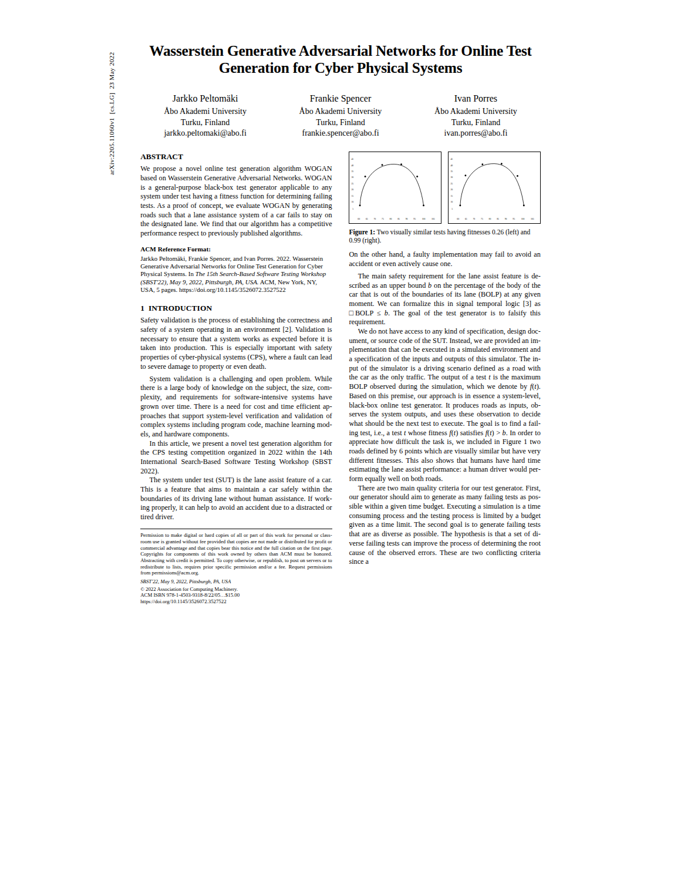arXiv:2205.11060v1 [cs.LG] 23 May 2022
Wasserstein Generative Adversarial Networks for Online Test
Generation for Cyber Physical Systems
Jarkko Peltomäki
Åbo Akademi University
Turku, Finland
jarkko.peltomaki@abo.fi
Frankie Spencer
Åbo Akademi University
Turku, Finland
frankie.spencer@abo.fi
Ivan Porres
Åbo Akademi University
Turku, Finland
ivan.porres@abo.fi
Abstract
We propose a novel online test generation algorithm WOGAN based on Wasserstein Generative Adversarial Networks. WOGAN is a general-purpose black-box test generator applicable to any system under test having a fitness function for determining failing tests. As a proof of concept, we evaluate WOGAN by generating roads such that a lane assistance system of a car fails to stay on the designated lane. We find that our algorithm has a competitive performance respect to previously published algorithms.
ACM Reference Format:
Jarkko Peltomäki, Frankie Spencer, and Ivan Porres. 2022. Wasserstein Generative Adversarial Networks for Online Test Generation for Cyber Physical Systems. In The 15th Search-Based Software Testing Workshop (SBST'22), May 9, 2022, Pittsburgh, PA, USA. ACM, New York, NY, USA, 5 pages. https://doi.org/10.1145/3526072.3527522
1 Introduction
Safety validation is the process of establishing the correctness and safety of a system operating in an environment [2]. Validation is necessary to ensure that a system works as expected before it is taken into production. This is especially important with safety properties of cyber-physical systems (CPS), where a fault can lead to severe damage to property or even death.
System validation is a challenging and open problem. While there is a large body of knowledge on the subject, the size, complexity, and requirements for software-intensive systems have grown over time. There is a need for cost and time efficient approaches that support system-level verification and validation of complex systems including program code, machine learning models, and hardware components.
In this article, we present a novel test generation algorithm for the CPS testing competition organized in 2022 within the 14th International Search-Based Software Testing Workshop (SBST 2022).
The system under test (SUT) is the lane assist feature of a car. This is a feature that aims to maintain a car safely within the boundaries of its driving lane without human assistance. If working properly, it can help to avoid an accident due to a distracted or tired driver.
Permission to make digital or hard copies of all or part of this work for personal or classroom use is granted without fee provided that copies are not made or distributed for profit or commercial advantage and that copies bear this notice and the full citation on the first page. Copyrights for components of this work owned by others than ACM must be honored. Abstracting with credit is permitted. To copy otherwise, or republish, to post on servers or to redistribute to lists, requires prior specific permission and/or a fee. Request permissions from permissions@acm.org.
SBST'22, May 9, 2022, Pittsburgh, PA, USA
© 2022 Association for Computing Machinery.
ACM ISBN 978-1-4503-9318-8/22/05…$15.00
https://doi.org/10.1145/3526072.3527522
45 40 35 30 25 20 15 10 5 60 65 70 75 80 85 90 95 100 105
45 40 35 30 25 20 15 10 5 60 65 70 75 80 85 90 95 100 105
Figure 1: Two visually similar tests having fitnesses 0.26 (left) and 0.99 (right).
On the other hand, a faulty implementation may fail to avoid an accident or even actively cause one.
The main safety requirement for the lane assist feature is described as an upper bound b on the percentage of the body of the car that is out of the boundaries of its lane (BOLP) at any given moment. We can formalize this in signal temporal logic [3] as □BOLP ≤ b. The goal of the test generator is to falsify this requirement.
We do not have access to any kind of specification, design document, or source code of the SUT. Instead, we are provided an implementation that can be executed in a simulated environment and a specification of the inputs and outputs of this simulator. The input of the simulator is a driving scenario defined as a road with the car as the only traffic. The output of a test t is the maximum BOLP observed during the simulation, which we denote by f(t). Based on this premise, our approach is in essence a system-level, black-box online test generator. It produces roads as inputs, observes the system outputs, and uses these observation to decide what should be the next test to execute. The goal is to find a failing test, i.e., a test t whose fitness f(t) satisfies f(t) > b. In order to appreciate how difficult the task is, we included in Figure 1 two roads defined by 6 points which are visually similar but have very different fitnesses. This also shows that humans have hard time estimating the lane assist performance: a human driver would perform equally well on both roads.
There are two main quality criteria for our test generator. First, our generator should aim to generate as many failing tests as possible within a given time budget. Executing a simulation is a time consuming process and the testing process is limited by a budget given as a time limit. The second goal is to generate failing tests that are as diverse as possible. The hypothesis is that a set of diverse failing tests can improve the process of determining the root cause of the observed errors. These are two conflicting criteria since a